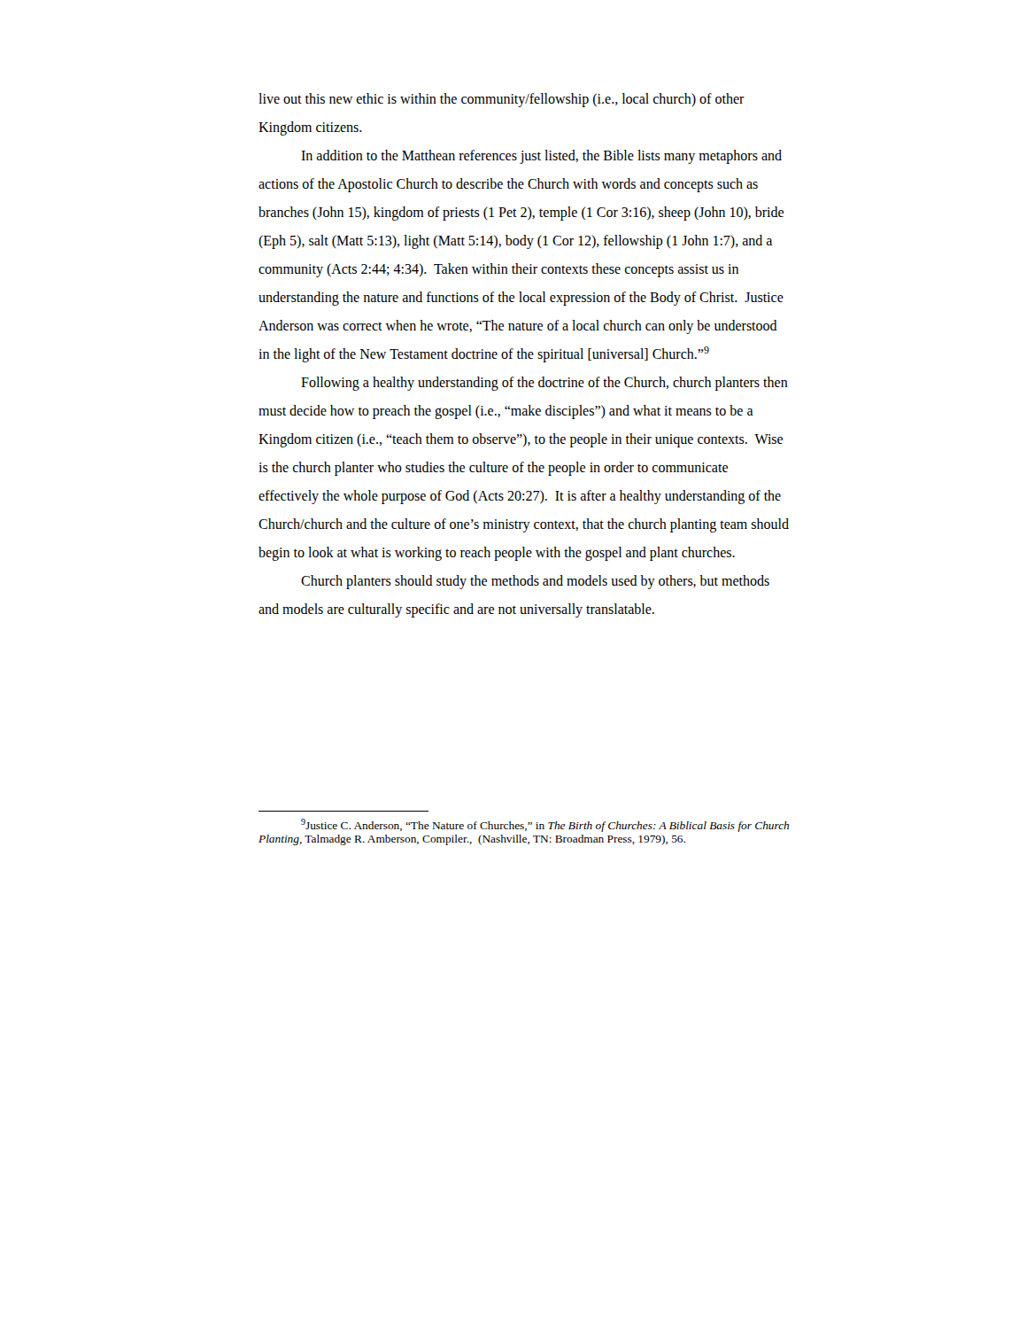live out this new ethic is within the community/fellowship (i.e., local church) of other Kingdom citizens.
In addition to the Matthean references just listed, the Bible lists many metaphors and actions of the Apostolic Church to describe the Church with words and concepts such as branches (John 15), kingdom of priests (1 Pet 2), temple (1 Cor 3:16), sheep (John 10), bride (Eph 5), salt (Matt 5:13), light (Matt 5:14), body (1 Cor 12), fellowship (1 John 1:7), and a community (Acts 2:44; 4:34). Taken within their contexts these concepts assist us in understanding the nature and functions of the local expression of the Body of Christ. Justice Anderson was correct when he wrote, “The nature of a local church can only be understood in the light of the New Testament doctrine of the spiritual [universal] Church.”9
Following a healthy understanding of the doctrine of the Church, church planters then must decide how to preach the gospel (i.e., “make disciples”) and what it means to be a Kingdom citizen (i.e., “teach them to observe”), to the people in their unique contexts. Wise is the church planter who studies the culture of the people in order to communicate effectively the whole purpose of God (Acts 20:27). It is after a healthy understanding of the Church/church and the culture of one’s ministry context, that the church planting team should begin to look at what is working to reach people with the gospel and plant churches.
Church planters should study the methods and models used by others, but methods and models are culturally specific and are not universally translatable.
9Justice C. Anderson, “The Nature of Churches,” in The Birth of Churches: A Biblical Basis for Church Planting, Talmadge R. Amberson, Compiler., (Nashville, TN: Broadman Press, 1979), 56.